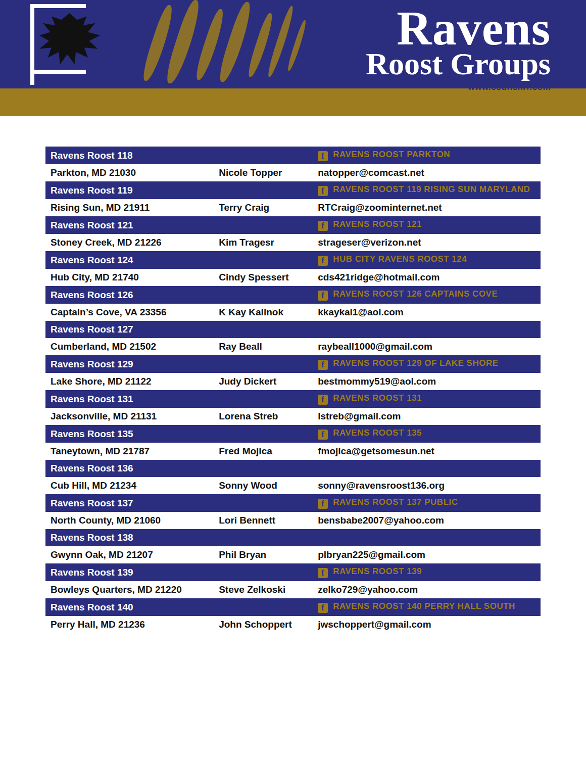Ravens
Roost Groups
www.councilrr.com
| Ravens Roost 118 | | f RAVENS ROOST PARKTON |
| Parkton, MD 21030 | Nicole Topper | natopper@comcast.net |
| Ravens Roost 119 | | f RAVENS ROOST 119 RISING SUN MARYLAND |
| Rising Sun, MD 21911 | Terry Craig | RTCraig@zoominternet.net |
| Ravens Roost 121 | | f RAVENS ROOST 121 |
| Stoney Creek, MD 21226 | Kim Tragesr | strageser@verizon.net |
| Ravens Roost 124 | | f HUB CITY RAVENS ROOST 124 |
| Hub City, MD 21740 | Cindy Spessert | cds421ridge@hotmail.com |
| Ravens Roost 126 | | f RAVENS ROOST 126 CAPTAINS COVE |
| Captain’s Cove, VA 23356 | K Kay Kalinok | kkaykal1@aol.com |
| Ravens Roost 127 | | |
| Cumberland, MD 21502 | Ray Beall | raybeall1000@gmail.com |
| Ravens Roost 129 | | f RAVENS ROOST 129 OF LAKE SHORE |
| Lake Shore, MD 21122 | Judy Dickert | bestmommy519@aol.com |
| Ravens Roost 131 | | f RAVENS ROOST 131 |
| Jacksonville, MD 21131 | Lorena Streb | lstreb@gmail.com |
| Ravens Roost 135 | | f RAVENS ROOST 135 |
| Taneytown, MD 21787 | Fred Mojica | fmojica@getsomesun.net |
| Ravens Roost 136 | | |
| Cub Hill, MD 21234 | Sonny Wood | sonny@ravensroost136.org |
| Ravens Roost 137 | | f RAVENS ROOST 137 PUBLIC |
| North County, MD 21060 | Lori Bennett | bensbabe2007@yahoo.com |
| Ravens Roost 138 | | |
| Gwynn Oak, MD 21207 | Phil Bryan | plbryan225@gmail.com |
| Ravens Roost 139 | | f RAVENS ROOST 139 |
| Bowleys Quarters, MD 21220 | Steve Zelkoski | zelko729@yahoo.com |
| Ravens Roost 140 | | f RAVENS ROOST 140 PERRY HALL SOUTH |
| Perry Hall, MD 21236 | John Schoppert | jwschoppert@gmail.com |